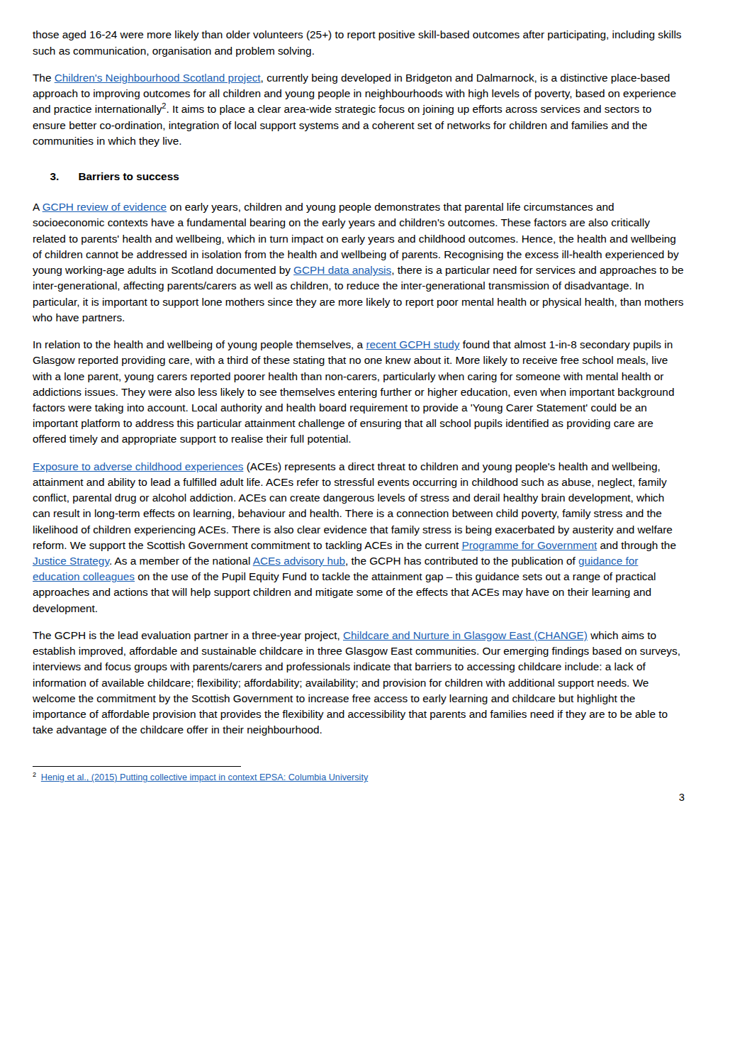those aged 16-24 were more likely than older volunteers (25+) to report positive skill-based outcomes after participating, including skills such as communication, organisation and problem solving.
The Children's Neighbourhood Scotland project, currently being developed in Bridgeton and Dalmarnock, is a distinctive place-based approach to improving outcomes for all children and young people in neighbourhoods with high levels of poverty, based on experience and practice internationally2. It aims to place a clear area-wide strategic focus on joining up efforts across services and sectors to ensure better co-ordination, integration of local support systems and a coherent set of networks for children and families and the communities in which they live.
3. Barriers to success
A GCPH review of evidence on early years, children and young people demonstrates that parental life circumstances and socioeconomic contexts have a fundamental bearing on the early years and children's outcomes. These factors are also critically related to parents' health and wellbeing, which in turn impact on early years and childhood outcomes. Hence, the health and wellbeing of children cannot be addressed in isolation from the health and wellbeing of parents. Recognising the excess ill-health experienced by young working-age adults in Scotland documented by GCPH data analysis, there is a particular need for services and approaches to be inter-generational, affecting parents/carers as well as children, to reduce the inter-generational transmission of disadvantage. In particular, it is important to support lone mothers since they are more likely to report poor mental health or physical health, than mothers who have partners.
In relation to the health and wellbeing of young people themselves, a recent GCPH study found that almost 1-in-8 secondary pupils in Glasgow reported providing care, with a third of these stating that no one knew about it. More likely to receive free school meals, live with a lone parent, young carers reported poorer health than non-carers, particularly when caring for someone with mental health or addictions issues. They were also less likely to see themselves entering further or higher education, even when important background factors were taking into account. Local authority and health board requirement to provide a 'Young Carer Statement' could be an important platform to address this particular attainment challenge of ensuring that all school pupils identified as providing care are offered timely and appropriate support to realise their full potential.
Exposure to adverse childhood experiences (ACEs) represents a direct threat to children and young people's health and wellbeing, attainment and ability to lead a fulfilled adult life. ACEs refer to stressful events occurring in childhood such as abuse, neglect, family conflict, parental drug or alcohol addiction. ACEs can create dangerous levels of stress and derail healthy brain development, which can result in long-term effects on learning, behaviour and health. There is a connection between child poverty, family stress and the likelihood of children experiencing ACEs. There is also clear evidence that family stress is being exacerbated by austerity and welfare reform. We support the Scottish Government commitment to tackling ACEs in the current Programme for Government and through the Justice Strategy. As a member of the national ACEs advisory hub, the GCPH has contributed to the publication of guidance for education colleagues on the use of the Pupil Equity Fund to tackle the attainment gap – this guidance sets out a range of practical approaches and actions that will help support children and mitigate some of the effects that ACEs may have on their learning and development.
The GCPH is the lead evaluation partner in a three-year project, Childcare and Nurture in Glasgow East (CHANGE) which aims to establish improved, affordable and sustainable childcare in three Glasgow East communities. Our emerging findings based on surveys, interviews and focus groups with parents/carers and professionals indicate that barriers to accessing childcare include: a lack of information of available childcare; flexibility; affordability; availability; and provision for children with additional support needs. We welcome the commitment by the Scottish Government to increase free access to early learning and childcare but highlight the importance of affordable provision that provides the flexibility and accessibility that parents and families need if they are to be able to take advantage of the childcare offer in their neighbourhood.
2 Henig et al., (2015) Putting collective impact in context EPSA: Columbia University
3